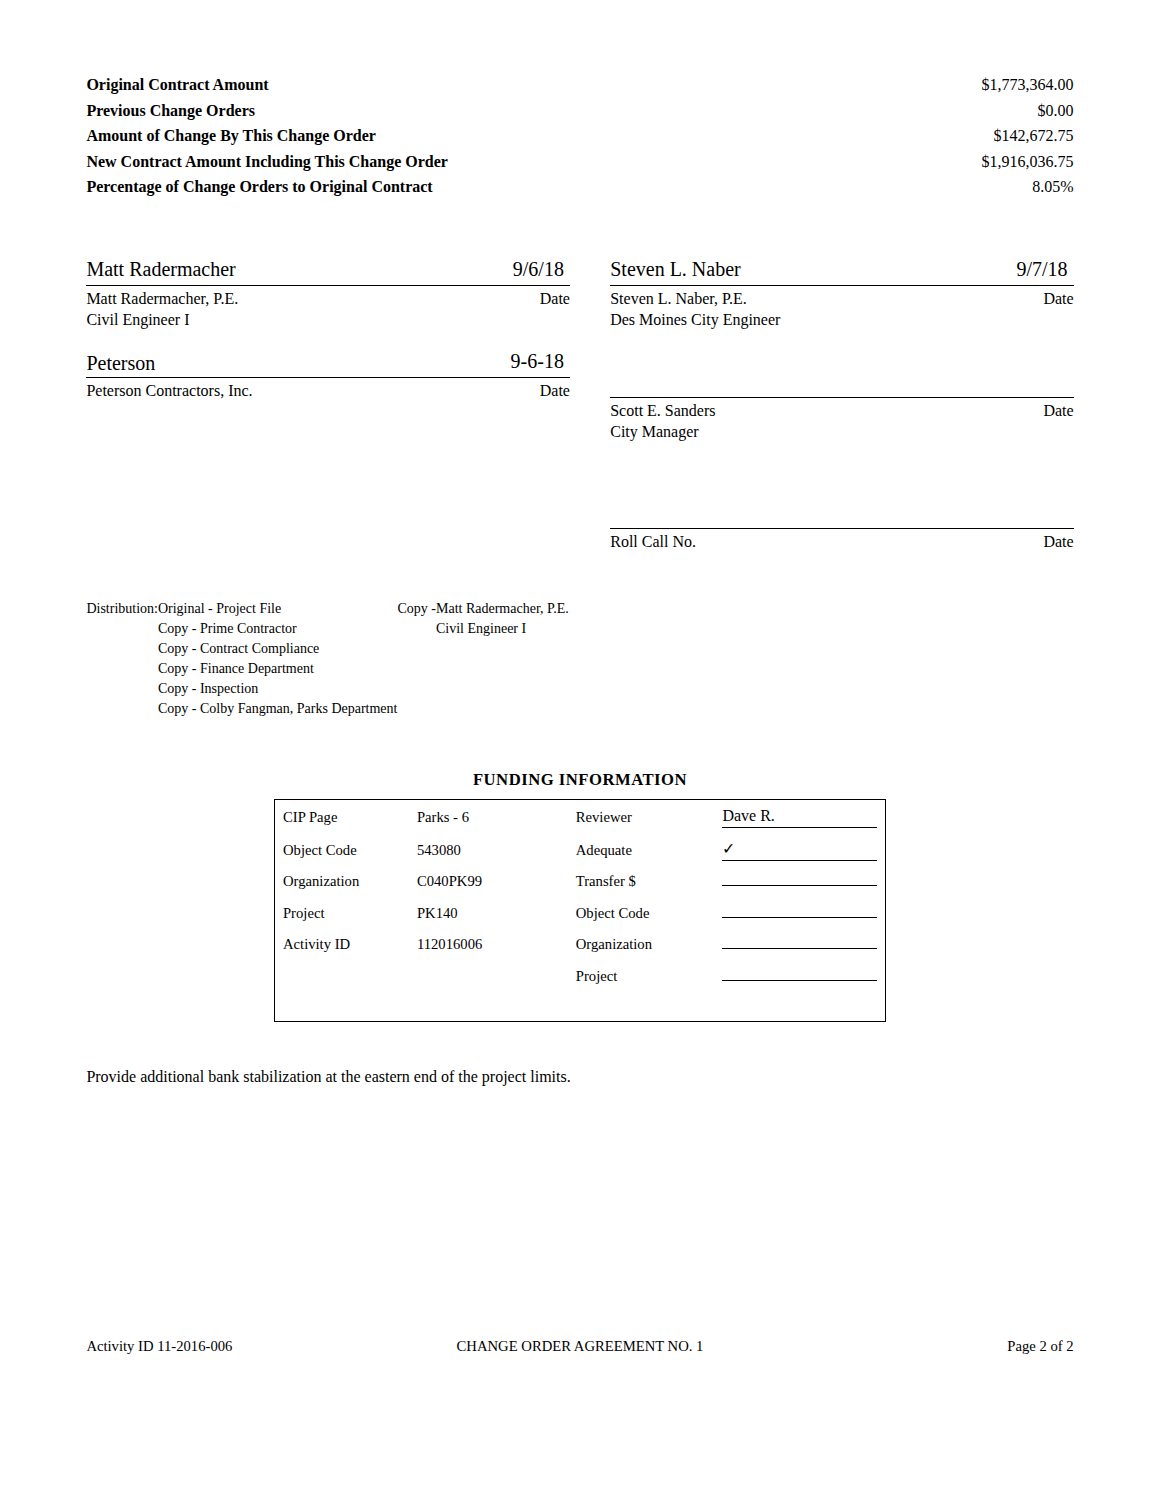| Original Contract Amount | $1,773,364.00 |
| Previous Change Orders | $0.00 |
| Amount of Change By This Change Order | $142,672.75 |
| New Contract Amount Including This Change Order | $1,916,036.75 |
| Percentage of Change Orders to Original Contract | 8.05% |
| Matt Radermacher 9/6/18 Matt Radermacher, P.E. Date Civil Engineer I Peterson 9-6-18 Peterson Contractors, Inc. Date | | Steven L. Naber 9/7/18 Steven L. Naber, P.E. Date Des Moines City Engineer Scott E. Sanders Date City Manager Roll Call No. Date |
| Distribution: | Original - Project File | Copy - | Matt Radermacher, P.E. |
| | Copy - Prime Contractor | | Civil Engineer I |
| | Copy - Contract Compliance | | |
| | Copy - Finance Department | | |
| | Copy - Inspection | | |
| | Copy - Colby Fangman, Parks Department | | |
FUNDING INFORMATION
| CIP Page | Parks - 6 | Reviewer | Dave R. |
| Object Code | 543080 | Adequate | ✓ |
| Organization | C040PK99 | Transfer $ | |
| Project | PK140 | Object Code | |
| Activity ID | 112016006 | Organization | |
| | | Project | |
Provide additional bank stabilization at the eastern end of the project limits.
| Activity ID 11-2016-006 | CHANGE ORDER AGREEMENT NO. 1 | Page 2 of 2 |